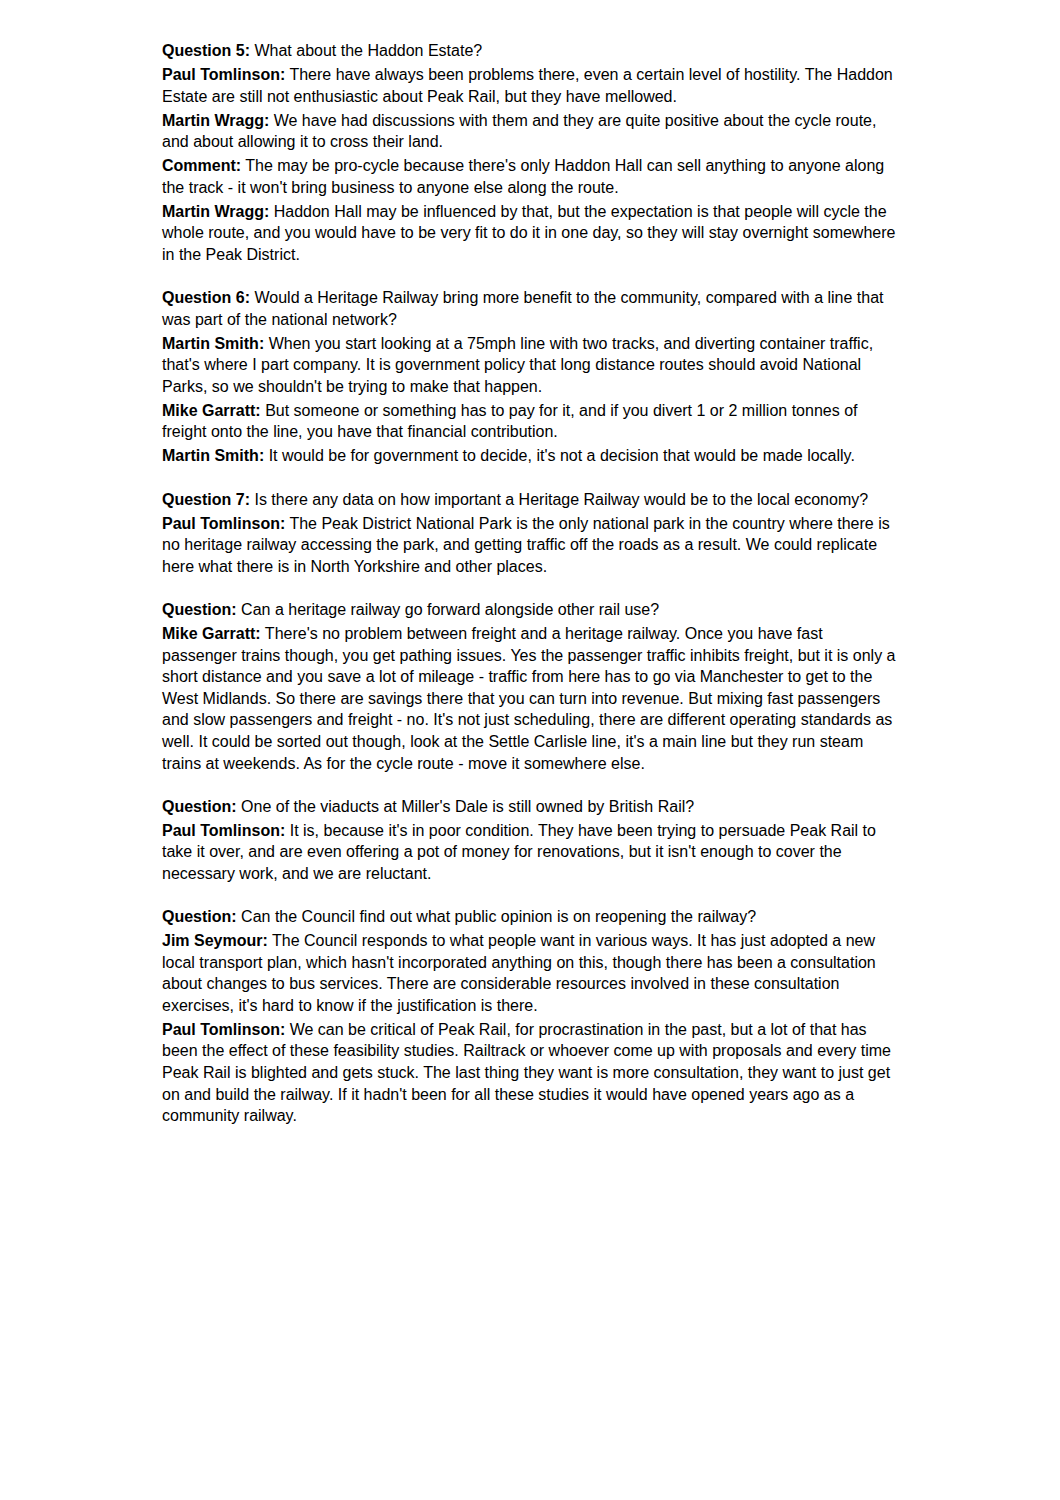Question 5: What about the Haddon Estate?
Paul Tomlinson: There have always been problems there, even a certain level of hostility. The Haddon Estate are still not enthusiastic about Peak Rail, but they have mellowed.
Martin Wragg: We have had discussions with them and they are quite positive about the cycle route, and about allowing it to cross their land.
Comment: The may be pro-cycle because there's only Haddon Hall can sell anything to anyone along the track - it won't bring business to anyone else along the route.
Martin Wragg: Haddon Hall may be influenced by that, but the expectation is that people will cycle the whole route, and you would have to be very fit to do it in one day, so they will stay overnight somewhere in the Peak District.
Question 6: Would a Heritage Railway bring more benefit to the community, compared with a line that was part of the national network?
Martin Smith: When you start looking at a 75mph line with two tracks, and diverting container traffic, that's where I part company. It is government policy that long distance routes should avoid National Parks, so we shouldn't be trying to make that happen.
Mike Garratt: But someone or something has to pay for it, and if you divert 1 or 2 million tonnes of freight onto the line, you have that financial contribution.
Martin Smith: It would be for government to decide, it's not a decision that would be made locally.
Question 7: Is there any data on how important a Heritage Railway would be to the local economy?
Paul Tomlinson: The Peak District National Park is the only national park in the country where there is no heritage railway accessing the park, and getting traffic off the roads as a result. We could replicate here what there is in North Yorkshire and other places.
Question: Can a heritage railway go forward alongside other rail use?
Mike Garratt: There's no problem between freight and a heritage railway. Once you have fast passenger trains though, you get pathing issues. Yes the passenger traffic inhibits freight, but it is only a short distance and you save a lot of mileage - traffic from here has to go via Manchester to get to the West Midlands. So there are savings there that you can turn into revenue. But mixing fast passengers and slow passengers and freight - no. It's not just scheduling, there are different operating standards as well. It could be sorted out though, look at the Settle Carlisle line, it's a main line but they run steam trains at weekends. As for the cycle route - move it somewhere else.
Question: One of the viaducts at Miller's Dale is still owned by British Rail?
Paul Tomlinson: It is, because it's in poor condition. They have been trying to persuade Peak Rail to take it over, and are even offering a pot of money for renovations, but it isn't enough to cover the necessary work, and we are reluctant.
Question: Can the Council find out what public opinion is on reopening the railway?
Jim Seymour: The Council responds to what people want in various ways. It has just adopted a new local transport plan, which hasn't incorporated anything on this, though there has been a consultation about changes to bus services. There are considerable resources involved in these consultation exercises, it's hard to know if the justification is there.
Paul Tomlinson: We can be critical of Peak Rail, for procrastination in the past, but a lot of that has been the effect of these feasibility studies. Railtrack or whoever come up with proposals and every time Peak Rail is blighted and gets stuck. The last thing they want is more consultation, they want to just get on and build the railway. If it hadn't been for all these studies it would have opened years ago as a community railway.